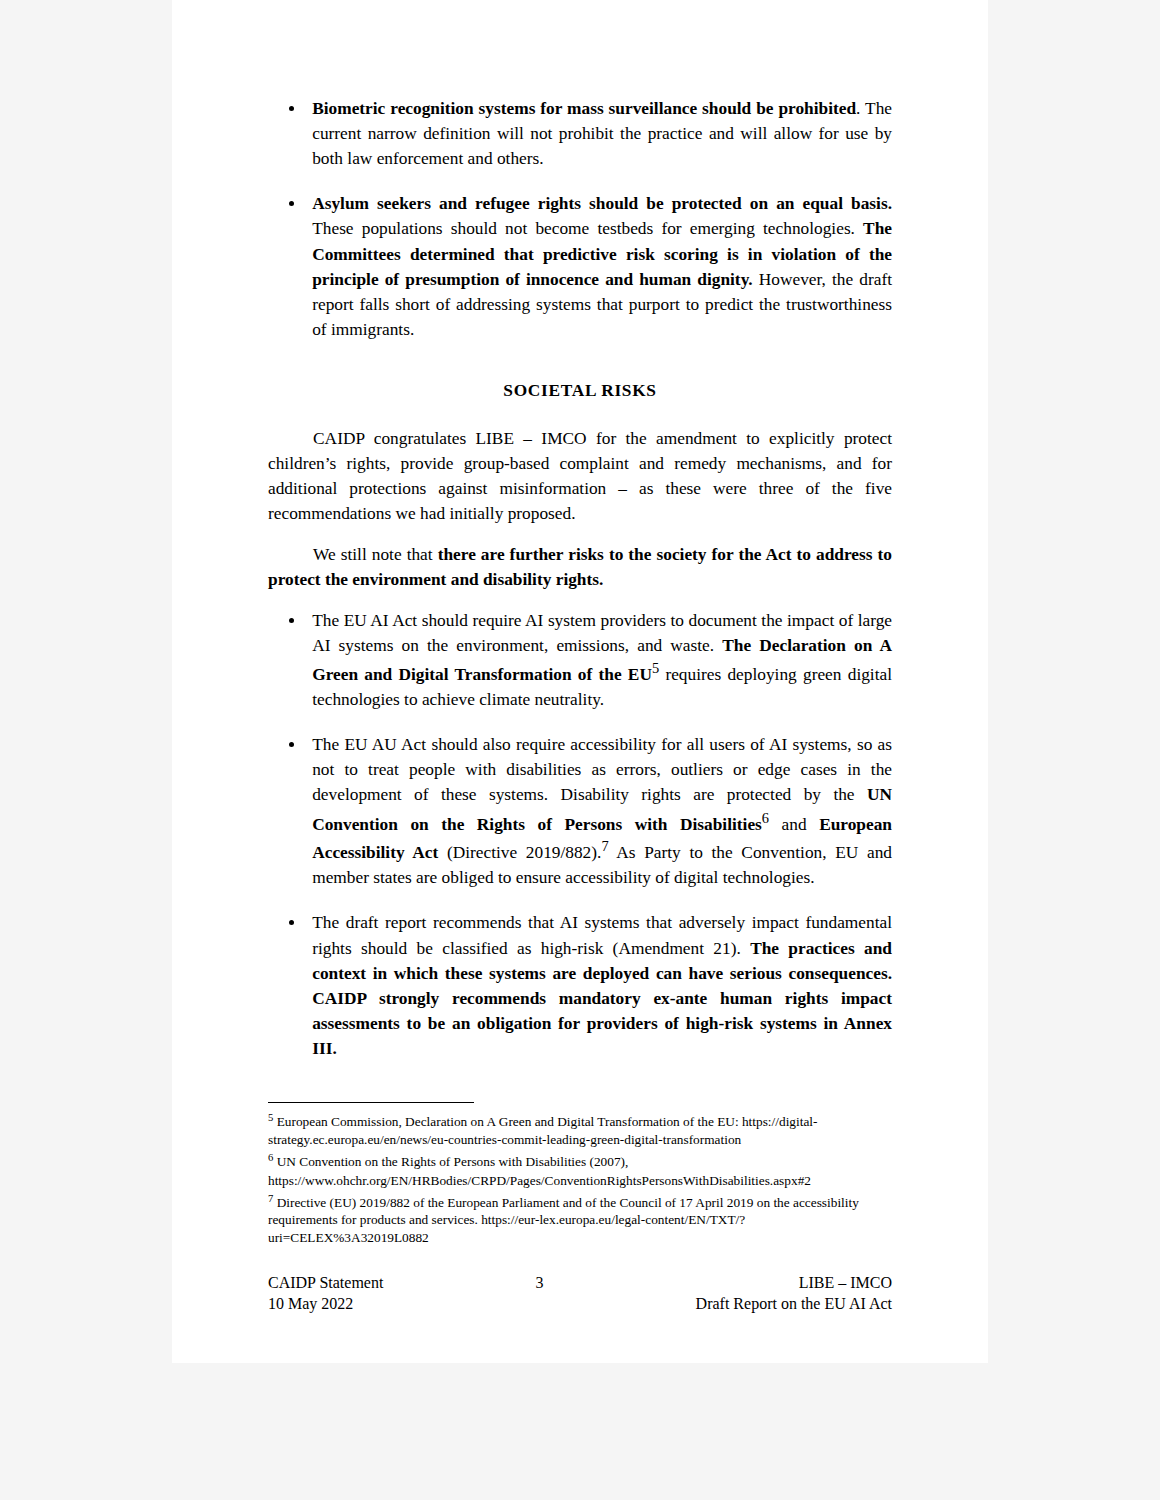Biometric recognition systems for mass surveillance should be prohibited. The current narrow definition will not prohibit the practice and will allow for use by both law enforcement and others.
Asylum seekers and refugee rights should be protected on an equal basis. These populations should not become testbeds for emerging technologies. The Committees determined that predictive risk scoring is in violation of the principle of presumption of innocence and human dignity. However, the draft report falls short of addressing systems that purport to predict the trustworthiness of immigrants.
SOCIETAL RISKS
CAIDP congratulates LIBE – IMCO for the amendment to explicitly protect children’s rights, provide group-based complaint and remedy mechanisms, and for additional protections against misinformation – as these were three of the five recommendations we had initially proposed.
We still note that there are further risks to the society for the Act to address to protect the environment and disability rights.
The EU AI Act should require AI system providers to document the impact of large AI systems on the environment, emissions, and waste. The Declaration on A Green and Digital Transformation of the EU5 requires deploying green digital technologies to achieve climate neutrality.
The EU AU Act should also require accessibility for all users of AI systems, so as not to treat people with disabilities as errors, outliers or edge cases in the development of these systems. Disability rights are protected by the UN Convention on the Rights of Persons with Disabilities6 and European Accessibility Act (Directive 2019/882).7 As Party to the Convention, EU and member states are obliged to ensure accessibility of digital technologies.
The draft report recommends that AI systems that adversely impact fundamental rights should be classified as high-risk (Amendment 21). The practices and context in which these systems are deployed can have serious consequences. CAIDP strongly recommends mandatory ex-ante human rights impact assessments to be an obligation for providers of high-risk systems in Annex III.
5 European Commission, Declaration on A Green and Digital Transformation of the EU: https://digital-strategy.ec.europa.eu/en/news/eu-countries-commit-leading-green-digital-transformation
6 UN Convention on the Rights of Persons with Disabilities (2007),
https://www.ohchr.org/EN/HRBodies/CRPD/Pages/ConventionRightsPersonsWithDisabilities.aspx#2
7 Directive (EU) 2019/882 of the European Parliament and of the Council of 17 April 2019 on the accessibility requirements for products and services. https://eur-lex.europa.eu/legal-content/EN/TXT/?uri=CELEX%3A32019L0882
CAIDP Statement
10 May 2022
3
LIBE – IMCO
Draft Report on the EU AI Act